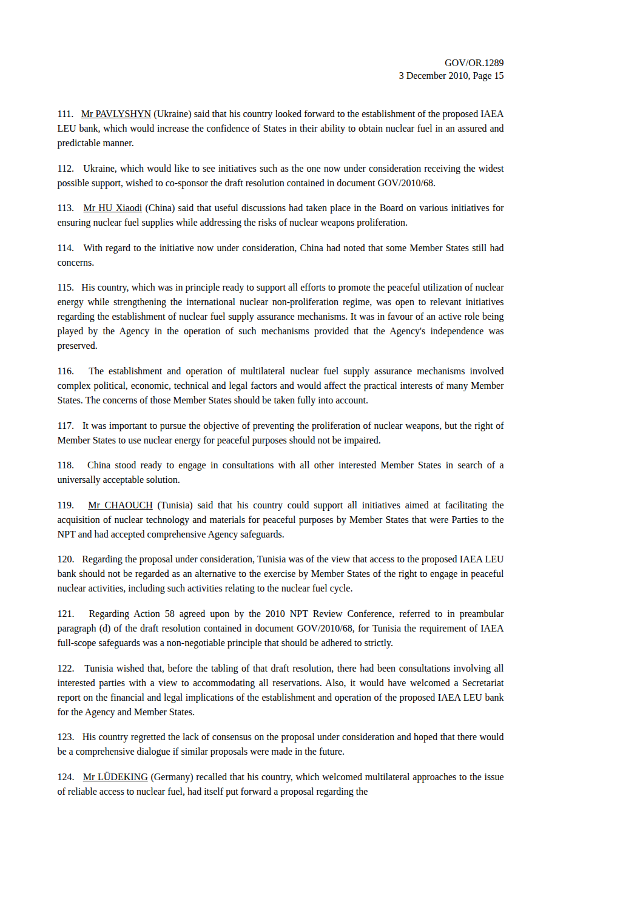GOV/OR.1289
3 December 2010, Page 15
111. Mr PAVLYSHYN (Ukraine) said that his country looked forward to the establishment of the proposed IAEA LEU bank, which would increase the confidence of States in their ability to obtain nuclear fuel in an assured and predictable manner.
112. Ukraine, which would like to see initiatives such as the one now under consideration receiving the widest possible support, wished to co-sponsor the draft resolution contained in document GOV/2010/68.
113. Mr HU Xiaodi (China) said that useful discussions had taken place in the Board on various initiatives for ensuring nuclear fuel supplies while addressing the risks of nuclear weapons proliferation.
114. With regard to the initiative now under consideration, China had noted that some Member States still had concerns.
115. His country, which was in principle ready to support all efforts to promote the peaceful utilization of nuclear energy while strengthening the international nuclear non-proliferation regime, was open to relevant initiatives regarding the establishment of nuclear fuel supply assurance mechanisms. It was in favour of an active role being played by the Agency in the operation of such mechanisms provided that the Agency's independence was preserved.
116. The establishment and operation of multilateral nuclear fuel supply assurance mechanisms involved complex political, economic, technical and legal factors and would affect the practical interests of many Member States. The concerns of those Member States should be taken fully into account.
117. It was important to pursue the objective of preventing the proliferation of nuclear weapons, but the right of Member States to use nuclear energy for peaceful purposes should not be impaired.
118. China stood ready to engage in consultations with all other interested Member States in search of a universally acceptable solution.
119. Mr CHAOUCH (Tunisia) said that his country could support all initiatives aimed at facilitating the acquisition of nuclear technology and materials for peaceful purposes by Member States that were Parties to the NPT and had accepted comprehensive Agency safeguards.
120. Regarding the proposal under consideration, Tunisia was of the view that access to the proposed IAEA LEU bank should not be regarded as an alternative to the exercise by Member States of the right to engage in peaceful nuclear activities, including such activities relating to the nuclear fuel cycle.
121. Regarding Action 58 agreed upon by the 2010 NPT Review Conference, referred to in preambular paragraph (d) of the draft resolution contained in document GOV/2010/68, for Tunisia the requirement of IAEA full-scope safeguards was a non-negotiable principle that should be adhered to strictly.
122. Tunisia wished that, before the tabling of that draft resolution, there had been consultations involving all interested parties with a view to accommodating all reservations. Also, it would have welcomed a Secretariat report on the financial and legal implications of the establishment and operation of the proposed IAEA LEU bank for the Agency and Member States.
123. His country regretted the lack of consensus on the proposal under consideration and hoped that there would be a comprehensive dialogue if similar proposals were made in the future.
124. Mr LÜDEKING (Germany) recalled that his country, which welcomed multilateral approaches to the issue of reliable access to nuclear fuel, had itself put forward a proposal regarding the